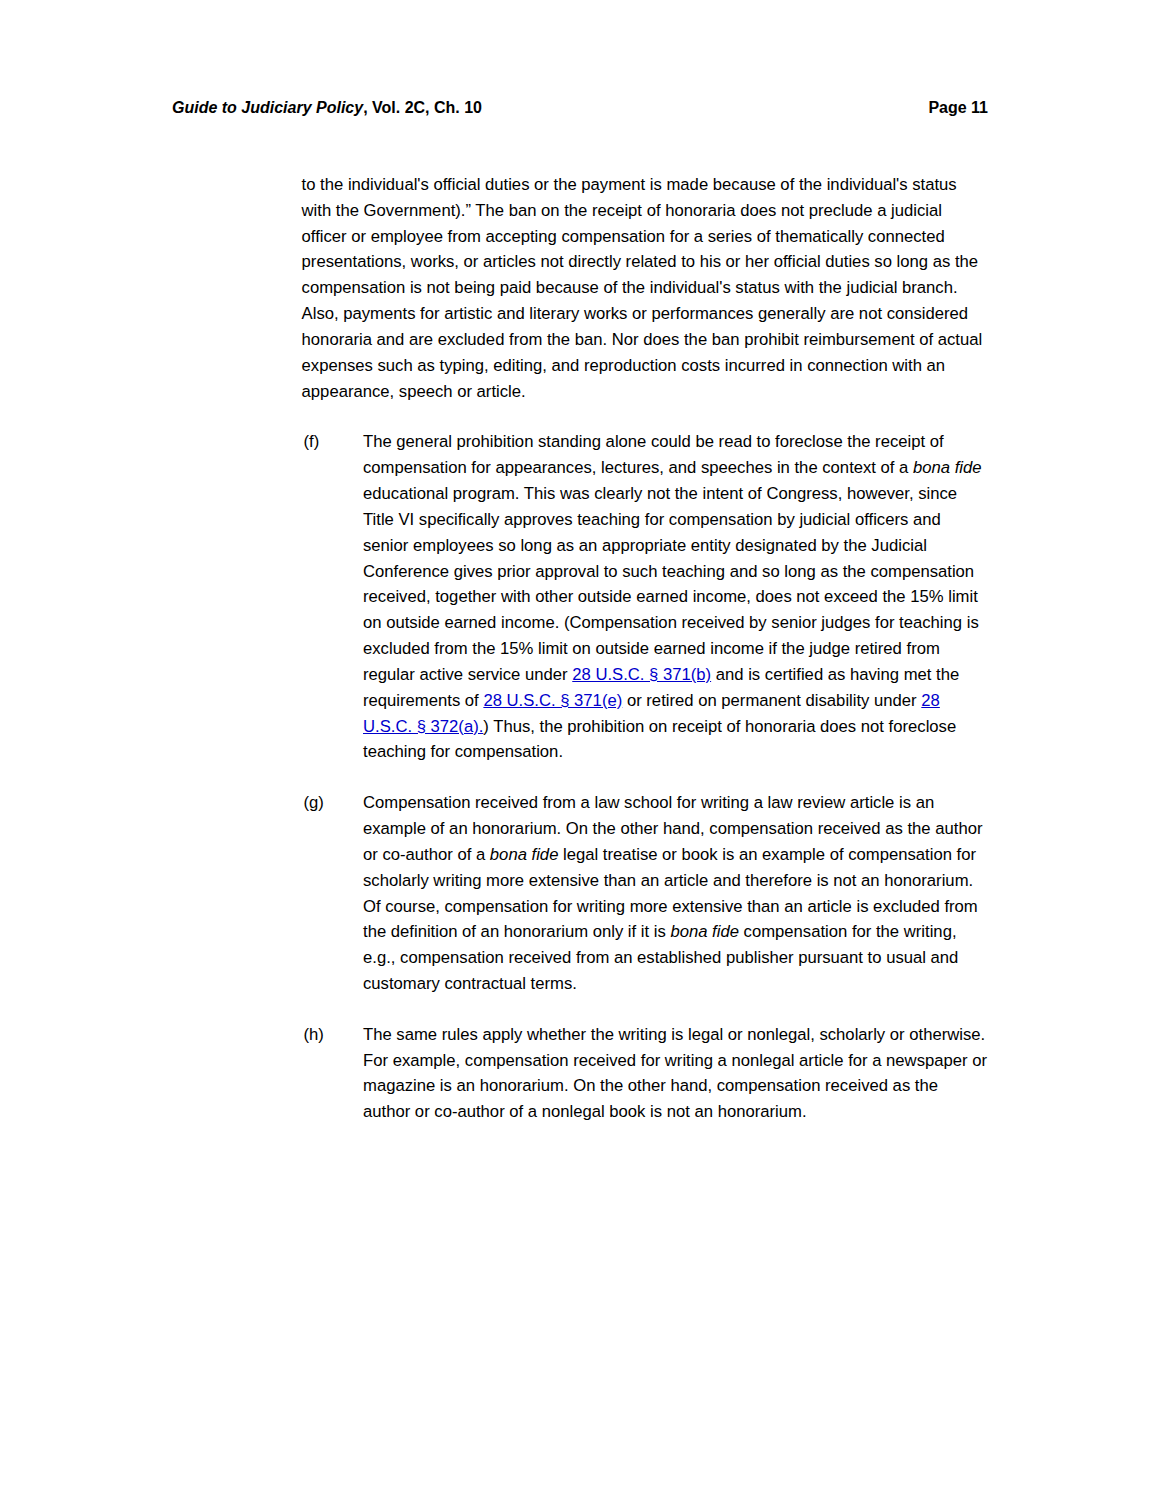Guide to Judiciary Policy, Vol. 2C, Ch. 10 Page 11
to the individual's official duties or the payment is made because of the individual's status with the Government).” The ban on the receipt of honoraria does not preclude a judicial officer or employee from accepting compensation for a series of thematically connected presentations, works, or articles not directly related to his or her official duties so long as the compensation is not being paid because of the individual's status with the judicial branch. Also, payments for artistic and literary works or performances generally are not considered honoraria and are excluded from the ban. Nor does the ban prohibit reimbursement of actual expenses such as typing, editing, and reproduction costs incurred in connection with an appearance, speech or article.
(f)
The general prohibition standing alone could be read to foreclose the receipt of compensation for appearances, lectures, and speeches in the context of a bona fide educational program. This was clearly not the intent of Congress, however, since Title VI specifically approves teaching for compensation by judicial officers and senior employees so long as an appropriate entity designated by the Judicial Conference gives prior approval to such teaching and so long as the compensation received, together with other outside earned income, does not exceed the 15% limit on outside earned income. (Compensation received by senior judges for teaching is excluded from the 15% limit on outside earned income if the judge retired from regular active service under 28 U.S.C. § 371(b) and is certified as having met the requirements of 28 U.S.C. § 371(e) or retired on permanent disability under 28 U.S.C. § 372(a).) Thus, the prohibition on receipt of honoraria does not foreclose teaching for compensation.
(g)
Compensation received from a law school for writing a law review article is an example of an honorarium. On the other hand, compensation received as the author or co-author of a bona fide legal treatise or book is an example of compensation for scholarly writing more extensive than an article and therefore is not an honorarium. Of course, compensation for writing more extensive than an article is excluded from the definition of an honorarium only if it is bona fide compensation for the writing, e.g., compensation received from an established publisher pursuant to usual and customary contractual terms.
(h)
The same rules apply whether the writing is legal or nonlegal, scholarly or otherwise. For example, compensation received for writing a nonlegal article for a newspaper or magazine is an honorarium. On the other hand, compensation received as the author or co-author of a nonlegal book is not an honorarium.